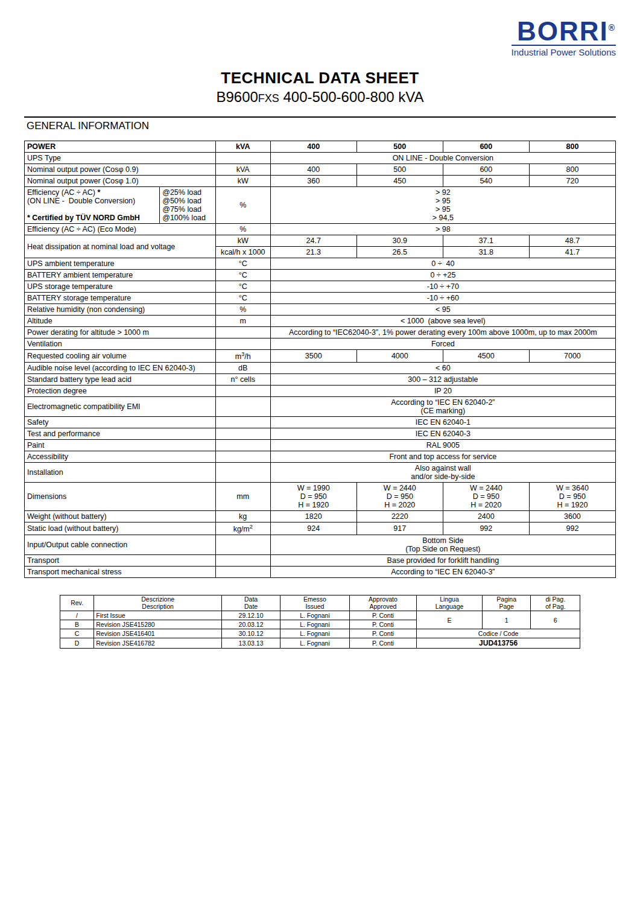BORRI®
Industrial Power Solutions
TECHNICAL DATA SHEET
B9600FXS 400-500-600-800 kVA
GENERAL INFORMATION
| POWER | kVA | 400 | 500 | 600 | 800 |
| --- | --- | --- | --- | --- | --- |
| UPS Type | | ON LINE - Double Conversion |
| Nominal output power (Cosφ 0.9) | kVA | 400 | 500 | 600 | 800 |
| Nominal output power (Cosφ 1.0) | kW | 360 | 450 | 540 | 720 |
| Efficiency (AC ÷ AC) * (ON LINE - Double Conversion) * Certified by TÜV NORD GmbH | @25% load @50% load @75% load @100% load | % | > 92 > 95 > 95 > 94,5 |
| Efficiency (AC ÷ AC) (Eco Mode) | % | > 98 |
| Heat dissipation at nominal load and voltage | kW | 24.7 | 30.9 | 37.1 | 48.7 |
| kcal/h x 1000 | 21.3 | 26.5 | 31.8 | 41.7 |
| UPS ambient temperature | °C | 0 ÷ 40 |
| BATTERY ambient temperature | °C | 0 ÷ +25 |
| UPS storage temperature | °C | -10 ÷ +70 |
| BATTERY storage temperature | °C | -10 ÷ +60 |
| Relative humidity (non condensing) | % | < 95 |
| Altitude | m | < 1000 (above sea level) |
| Power derating for altitude > 1000 m | | According to “IEC62040-3”, 1% power derating every 100m above 1000m, up to max 2000m |
| Ventilation | | Forced |
| Requested cooling air volume | m 3 /h | 3500 | 4000 | 4500 | 7000 |
| Audible noise level (according to IEC EN 62040-3) | dB | < 60 |
| Standard battery type lead acid | n° cells | 300 – 312 adjustable |
| Protection degree | | IP 20 |
| Electromagnetic compatibility EMI | | According to “IEC EN 62040-2” (CE marking) |
| Safety | | IEC EN 62040-1 |
| Test and performance | | IEC EN 62040-3 |
| Paint | | RAL 9005 |
| Accessibility | | Front and top access for service |
| Installation | | Also against wall and/or side-by-side |
| Dimensions | mm | W = 1990 D = 950 H = 1920 | W = 2440 D = 950 H = 2020 | W = 2440 D = 950 H = 2020 | W = 3640 D = 950 H = 1920 |
| Weight (without battery) | kg | 1820 | 2220 | 2400 | 3600 |
| Static load (without battery) | kg/m 2 | 924 | 917 | 992 | 992 |
| Input/Output cable connection | | Bottom Side (Top Side on Request) |
| Transport | | Base provided for forklift handling |
| Transport mechanical stress | | According to “IEC EN 62040-3” |
| Rev. | Descrizione Description | Data Date | Emesso Issued | Approvato Approved | Lingua Language | Pagina Page | di Pag. of Pag. |
| --- | --- | --- | --- | --- | --- | --- | --- |
| / | First Issue | 29.12.10 | L. Fognani | P. Conti | E | 1 | 6 |
| B | Revision JSE415280 | 20.03.12 | L. Fognani | P. Conti |
| C | Revision JSE416401 | 30.10.12 | L. Fognani | P. Conti | Codice / Code |
| D | Revision JSE416782 | 13.03.13 | L. Fognani | P. Conti | JUD413756 |